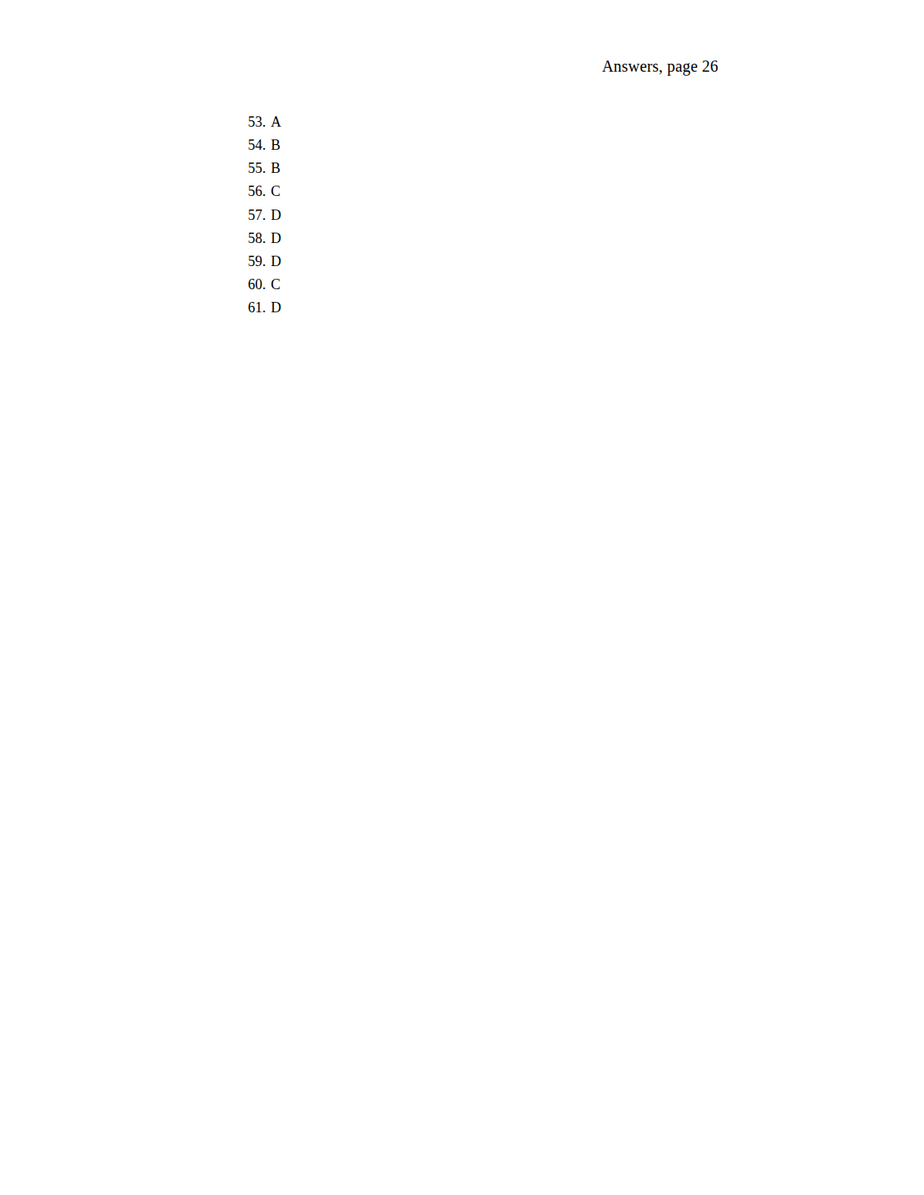Answers, page 26
53. A
54. B
55. B
56. C
57. D
58. D
59. D
60. C
61. D